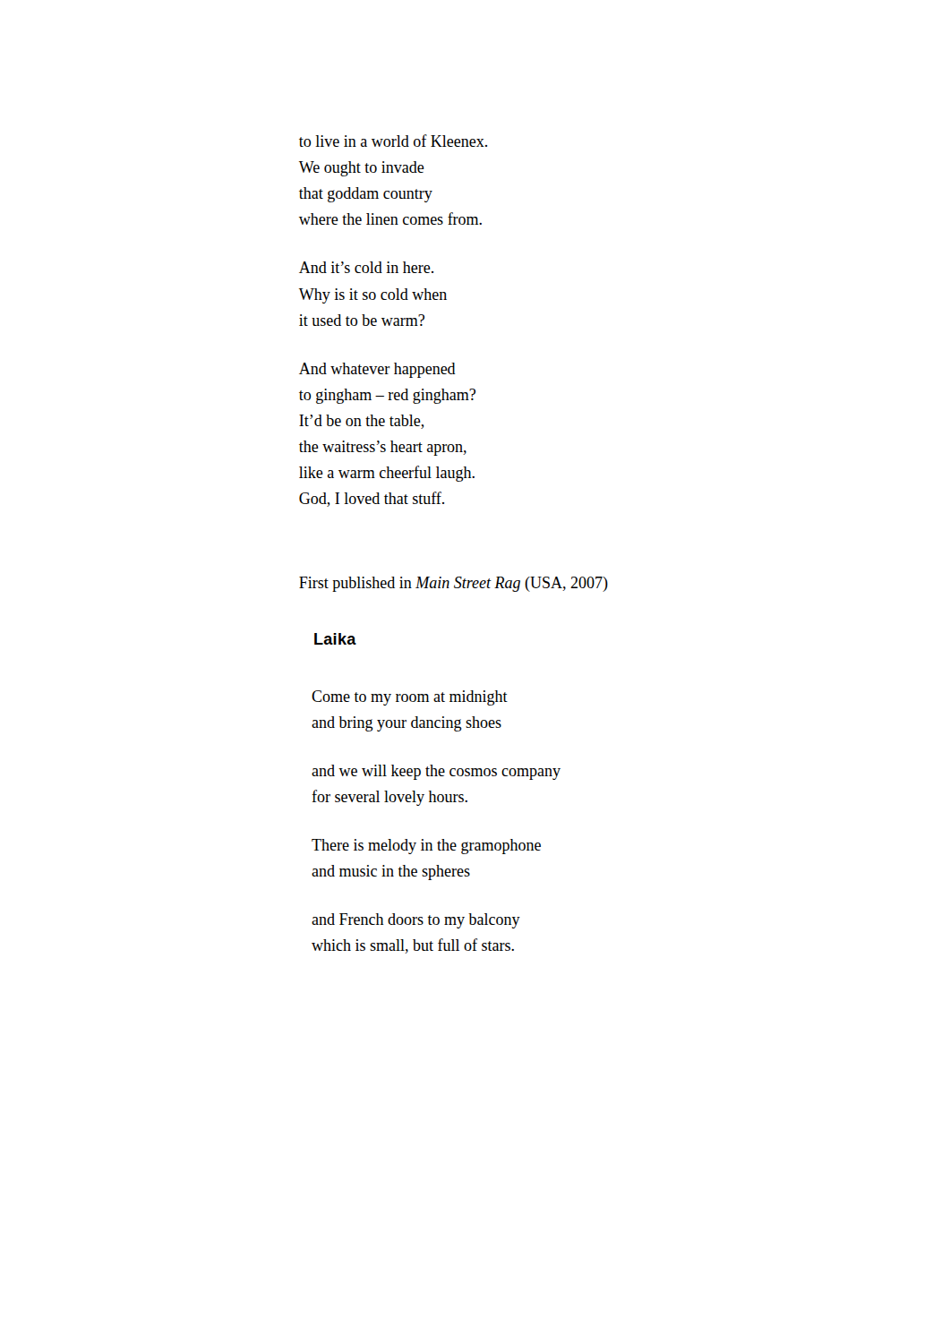to live in a world of Kleenex.
We ought to invade
that goddam country
where the linen comes from.
And it’s cold in here.
Why is it so cold when
it used to be warm?
And whatever happened
to gingham – red gingham?
It’d be on the table,
the waitress’s heart apron,
like a warm cheerful laugh.
God, I loved that stuff.
First published in Main Street Rag (USA, 2007)
Laika
Come to my room at midnight
and bring your dancing shoes
and we will keep the cosmos company
for several lovely hours.
There is melody in the gramophone
and music in the spheres
and French doors to my balcony
which is small, but full of stars.